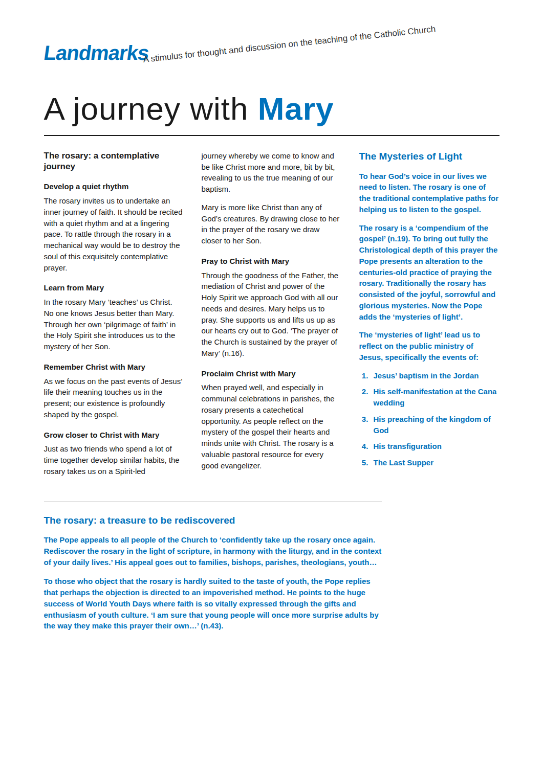Landmarks
A stimulus for thought and discussion on the teaching of the Catholic Church
A journey with Mary
The rosary: a contemplative journey
Develop a quiet rhythm
The rosary invites us to undertake an inner journey of faith. It should be recited with a quiet rhythm and at a lingering pace. To rattle through the rosary in a mechanical way would be to destroy the soul of this exquisitely contemplative prayer.
Learn from Mary
In the rosary Mary ‘teaches’ us Christ. No one knows Jesus better than Mary. Through her own ‘pilgrimage of faith’ in the Holy Spirit she introduces us to the mystery of her Son.
Remember Christ with Mary
As we focus on the past events of Jesus’ life their meaning touches us in the present; our existence is profoundly shaped by the gospel.
Grow closer to Christ with Mary
Just as two friends who spend a lot of time together develop similar habits, the rosary takes us on a Spirit-led
journey whereby we come to know and be like Christ more and more, bit by bit, revealing to us the true meaning of our baptism.
Mary is more like Christ than any of God’s creatures. By drawing close to her in the prayer of the rosary we draw closer to her Son.
Pray to Christ with Mary
Through the goodness of the Father, the mediation of Christ and power of the Holy Spirit we approach God with all our needs and desires. Mary helps us to pray. She supports us and lifts us up as our hearts cry out to God. ‘The prayer of the Church is sustained by the prayer of Mary’ (n.16).
Proclaim Christ with Mary
When prayed well, and especially in communal celebrations in parishes, the rosary presents a catechetical opportunity. As people reflect on the mystery of the gospel their hearts and minds unite with Christ. The rosary is a valuable pastoral resource for every good evangelizer.
The Mysteries of Light
To hear God’s voice in our lives we need to listen. The rosary is one of the traditional contemplative paths for helping us to listen to the gospel.
The rosary is a ‘compendium of the gospel’ (n.19). To bring out fully the Christological depth of this prayer the Pope presents an alteration to the centuries-old practice of praying the rosary. Traditionally the rosary has consisted of the joyful, sorrowful and glorious mysteries. Now the Pope adds the ‘mysteries of light’.
The ‘mysteries of light’ lead us to reflect on the public ministry of Jesus, specifically the events of:
Jesus’ baptism in the Jordan
His self-manifestation at the Cana wedding
His preaching of the kingdom of God
His transfiguration
The Last Supper
The rosary: a treasure to be rediscovered
The Pope appeals to all people of the Church to ‘confidently take up the rosary once again. Rediscover the rosary in the light of scripture, in harmony with the liturgy, and in the context of your daily lives.’ His appeal goes out to families, bishops, parishes, theologians, youth…
To those who object that the rosary is hardly suited to the taste of youth, the Pope replies that perhaps the objection is directed to an impoverished method. He points to the huge success of World Youth Days where faith is so vitally expressed through the gifts and enthusiasm of youth culture. ‘I am sure that young people will once more surprise adults by the way they make this prayer their own…’ (n.43).